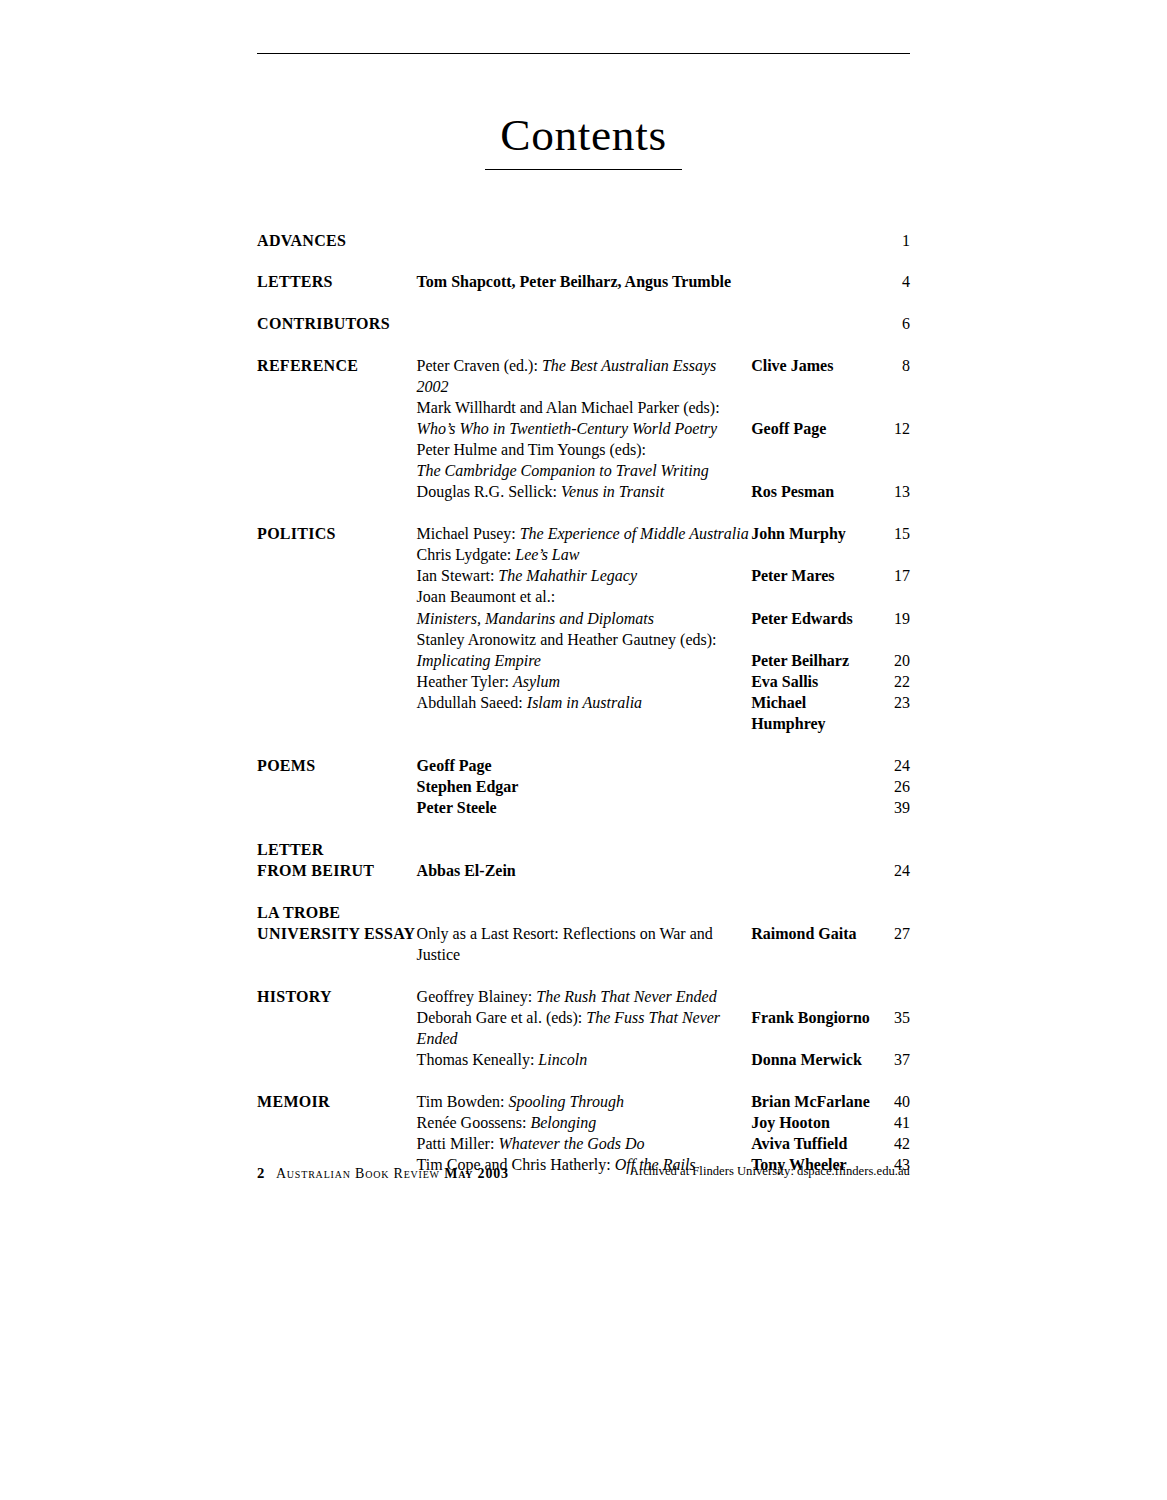Contents
| ADVANCES | | | 1 |
| LETTERS | Tom Shapcott, Peter Beilharz, Angus Trumble | | 4 |
| CONTRIBUTORS | | | 6 |
| REFERENCE | Peter Craven (ed.): The Best Australian Essays 2002 | Clive James | 8 |
| | Mark Willhardt and Alan Michael Parker (eds): | | |
| | Who’s Who in Twentieth-Century World Poetry | Geoff Page | 12 |
| | Peter Hulme and Tim Youngs (eds): | | |
| | The Cambridge Companion to Travel Writing | | |
| | Douglas R.G. Sellick: Venus in Transit | Ros Pesman | 13 |
| POLITICS | Michael Pusey: The Experience of Middle Australia | John Murphy | 15 |
| | Chris Lydgate: Lee’s Law | | |
| | Ian Stewart: The Mahathir Legacy | Peter Mares | 17 |
| | Joan Beaumont et al.: | | |
| | Ministers, Mandarins and Diplomats | Peter Edwards | 19 |
| | Stanley Aronowitz and Heather Gautney (eds): | | |
| | Implicating Empire | Peter Beilharz | 20 |
| | Heather Tyler: Asylum | Eva Sallis | 22 |
| | Abdullah Saeed: Islam in Australia | Michael Humphrey | 23 |
| POEMS | Geoff Page | | 24 |
| | Stephen Edgar | | 26 |
| | Peter Steele | | 39 |
| LETTER | | | |
| FROM BEIRUT | Abbas El-Zein | | 24 |
| LA TROBE | | | |
| UNIVERSITY ESSAY | Only as a Last Resort: Reflections on War and Justice | Raimond Gaita | 27 |
| HISTORY | Geoffrey Blainey: The Rush That Never Ended | | |
| | Deborah Gare et al. (eds): The Fuss That Never Ended | Frank Bongiorno | 35 |
| | Thomas Keneally: Lincoln | Donna Merwick | 37 |
| MEMOIR | Tim Bowden: Spooling Through | Brian McFarlane | 40 |
| | Renée Goossens: Belonging | Joy Hooton | 41 |
| | Patti Miller: Whatever the Gods Do | Aviva Tuffield | 42 |
| | Tim Cope and Chris Hatherly: Off the Rails | Tony Wheeler | 43 |
2 Australian Book Review May 2003
Archived at Flinders University: dspace.flinders.edu.au